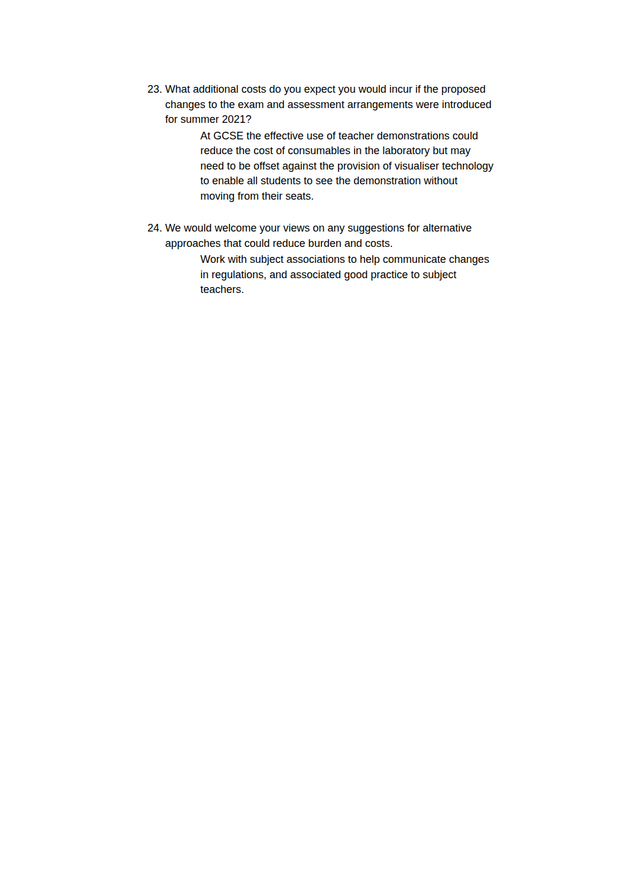What additional costs do you expect you would incur if the proposed changes to the exam and assessment arrangements were introduced for summer 2021?
At GCSE the effective use of teacher demonstrations could reduce the cost of consumables in the laboratory but may need to be offset against the provision of visualiser technology to enable all students to see the demonstration without moving from their seats.
We would welcome your views on any suggestions for alternative approaches that could reduce burden and costs.
Work with subject associations to help communicate changes in regulations, and associated good practice to subject teachers.